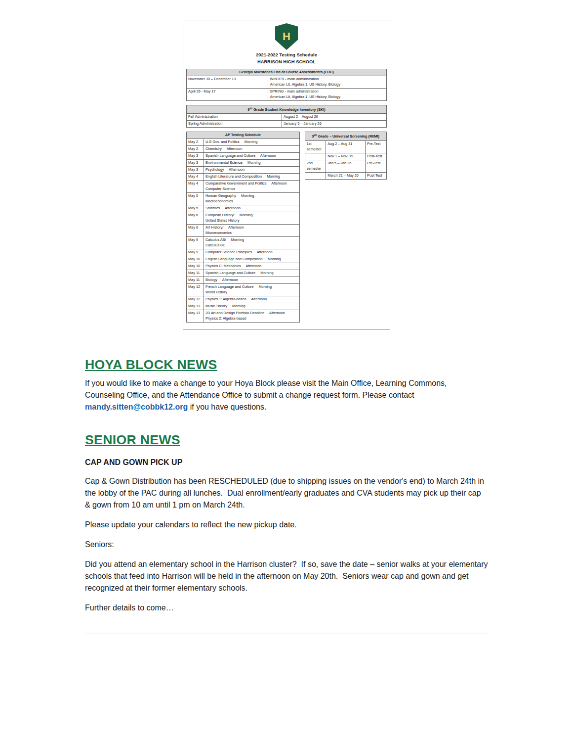H
2021-2022 Testing Schedule
HARRISON HIGH SCHOOL
| Georgia Milestones End of Course Assessments (EOC) |
| --- |
| November 30 – December 13 | WINTER - main administration American Lit, Algebra 1, US History, Biology |
| April 26 - May 17 | SPRING - main administration American Lit, Algebra 1, US History, Biology |
| 9 th Grade Student Knowledge Inventory (SKI) |
| --- |
| Fall Administration | August 2 – August 20 |
| Spring Administration | January 5 – January 26 |
| AP Testing Schedule |
| --- |
| May 2 | U.S Gov. and Politics Morning |
| May 2 | Chemistry Afternoon |
| May 3 | Spanish Language and Culture Afternoon |
| May 3 | Environmental Science Morning |
| May 3 | Psychology Afternoon |
| May 4 | English Literature and Composition Morning |
| May 4 | Comparative Government and Politics Afternoon Computer Science |
| May 5 | Human Geography Morning Macroeconomics |
| May 5 | Statistics Afternoon |
| May 6 | European History/ Morning United States History |
| May 6 | Art History/ Afternoon Microeconomics |
| May 9 | Calculus AB/ Morning Calculus BC |
| May 9 | Computer Science Principles Afternoon |
| May 10 | English Language and Composition Morning |
| May 10 | Physics C: Mechanics Afternoon |
| May 11 | Spanish Language and Culture Morning |
| May 11 | Biology Afternoon |
| May 12 | French Language and Culture Morning World History |
| May 12 | Physics 1: Algebra-based Afternoon |
| May 13 | Music Theory Morning |
| May 13 | 2D Art and Design Portfolio Deadline Afternoon Physics 2: Algebra-based |
| 9 th Grade – Universal Screening (RI/MI) |
| --- |
| 1st semester | Aug 2 – Aug 31 | Pre-Test |
| | Nov 1 – Nov. 19 | Post-Test |
| 2nd semester | Jan 5 – Jan 26 | Pre-Test |
| | March 21 – May 20 | Post-Test |
HOYA BLOCK NEWS
If you would like to make a change to your Hoya Block please visit the Main Office, Learning Commons, Counseling Office, and the Attendance Office to submit a change request form. Please contact mandy.sitten@cobbk12.org if you have questions.
SENIOR NEWS
CAP AND GOWN PICK UP
Cap & Gown Distribution has been RESCHEDULED (due to shipping issues on the vendor's end) to March 24th in the lobby of the PAC during all lunches. Dual enrollment/early graduates and CVA students may pick up their cap & gown from 10 am until 1 pm on March 24th.
Please update your calendars to reflect the new pickup date.
Seniors:
Did you attend an elementary school in the Harrison cluster? If so, save the date – senior walks at your elementary schools that feed into Harrison will be held in the afternoon on May 20th. Seniors wear cap and gown and get recognized at their former elementary schools.
Further details to come…